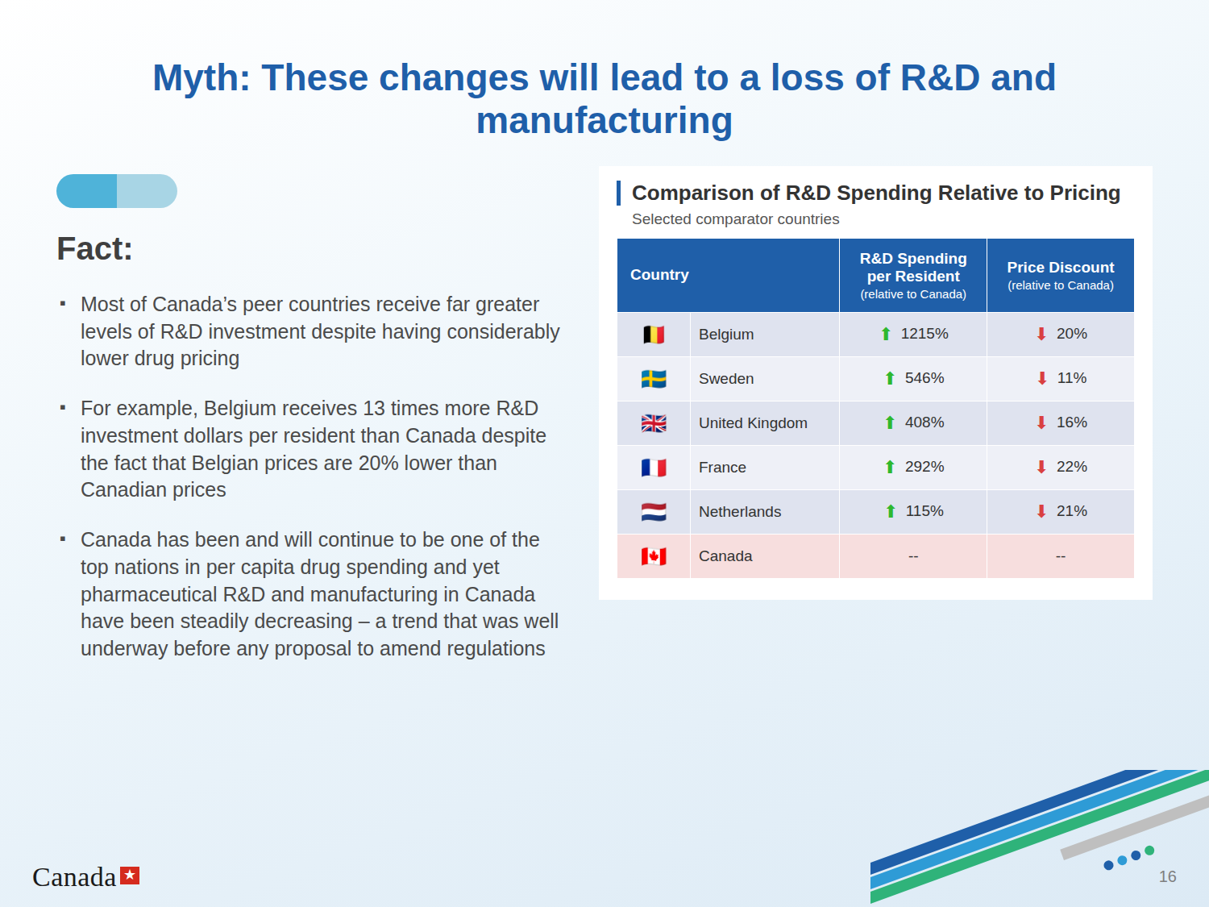Myth: These changes will lead to a loss of R&D and manufacturing
Fact:
Most of Canada’s peer countries receive far greater levels of R&D investment despite having considerably lower drug pricing
For example, Belgium receives 13 times more R&D investment dollars per resident than Canada despite the fact that Belgian prices are 20% lower than Canadian prices
Canada has been and will continue to be one of the top nations in per capita drug spending and yet pharmaceutical R&D and manufacturing in Canada have been steadily decreasing – a trend that was well underway before any proposal to amend regulations
Comparison of R&D Spending Relative to Pricing
Selected comparator countries
| Country | R&D Spending per Resident (relative to Canada) | Price Discount (relative to Canada) |
| --- | --- | --- |
| 🇧🇪 | Belgium | ⬆ 1215% | ⬇ 20% |
| 🇸🇪 | Sweden | ⬆ 546% | ⬇ 11% |
| 🇬🇧 | United Kingdom | ⬆ 408% | ⬇ 16% |
| 🇫🇷 | France | ⬆ 292% | ⬇ 22% |
| 🇳🇱 | Netherlands | ⬆ 115% | ⬇ 21% |
| 🇨🇦 | Canada | -- | -- |
Canada★
16